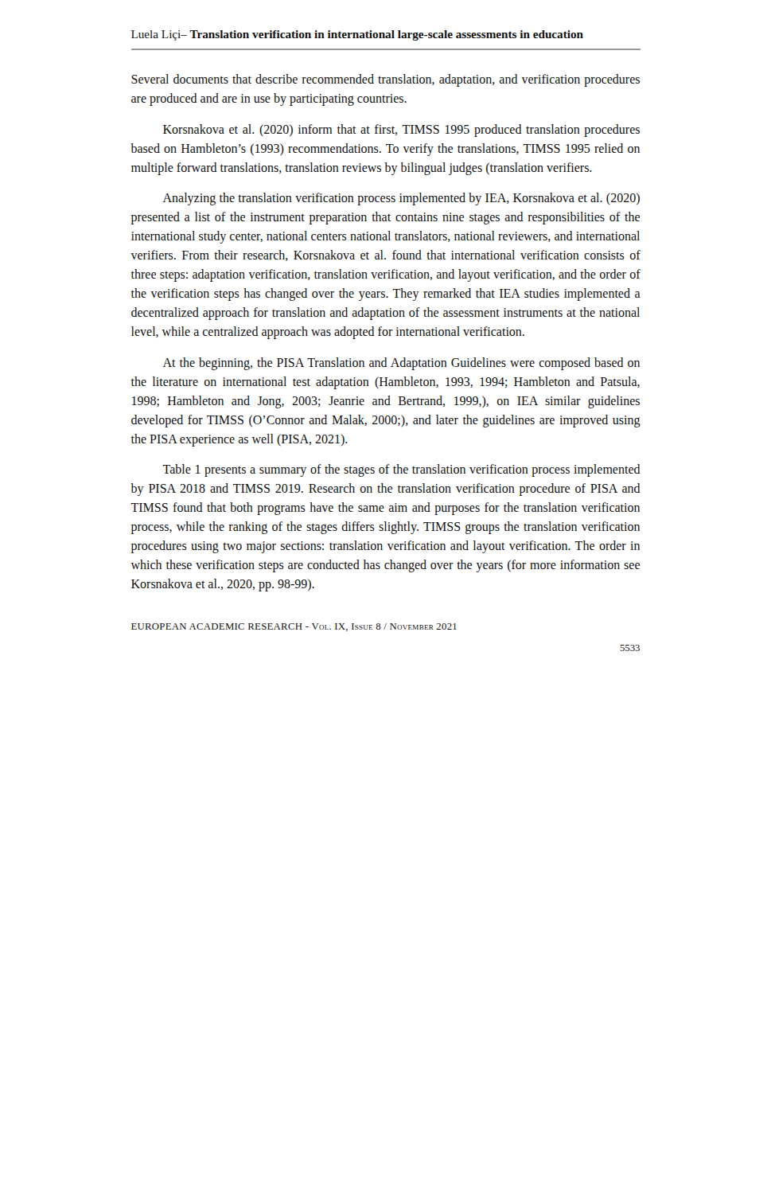Luela Liçi– Translation verification in international large-scale assessments in education
Several documents that describe recommended translation, adaptation, and verification procedures are produced and are in use by participating countries.
Korsnakova et al. (2020) inform that at first, TIMSS 1995 produced translation procedures based on Hambleton’s (1993) recommendations. To verify the translations, TIMSS 1995 relied on multiple forward translations, translation reviews by bilingual judges (translation verifiers.
Analyzing the translation verification process implemented by IEA, Korsnakova et al. (2020) presented a list of the instrument preparation that contains nine stages and responsibilities of the international study center, national centers national translators, national reviewers, and international verifiers. From their research, Korsnakova et al. found that international verification consists of three steps: adaptation verification, translation verification, and layout verification, and the order of the verification steps has changed over the years. They remarked that IEA studies implemented a decentralized approach for translation and adaptation of the assessment instruments at the national level, while a centralized approach was adopted for international verification.
At the beginning, the PISA Translation and Adaptation Guidelines were composed based on the literature on international test adaptation (Hambleton, 1993, 1994; Hambleton and Patsula, 1998; Hambleton and Jong, 2003; Jeanrie and Bertrand, 1999,), on IEA similar guidelines developed for TIMSS (O’Connor and Malak, 2000;), and later the guidelines are improved using the PISA experience as well (PISA, 2021).
Table 1 presents a summary of the stages of the translation verification process implemented by PISA 2018 and TIMSS 2019. Research on the translation verification procedure of PISA and TIMSS found that both programs have the same aim and purposes for the translation verification process, while the ranking of the stages differs slightly. TIMSS groups the translation verification procedures using two major sections: translation verification and layout verification. The order in which these verification steps are conducted has changed over the years (for more information see Korsnakova et al., 2020, pp. 98-99).
EUROPEAN ACADEMIC RESEARCH - Vol. IX, Issue 8 / November 2021
5533